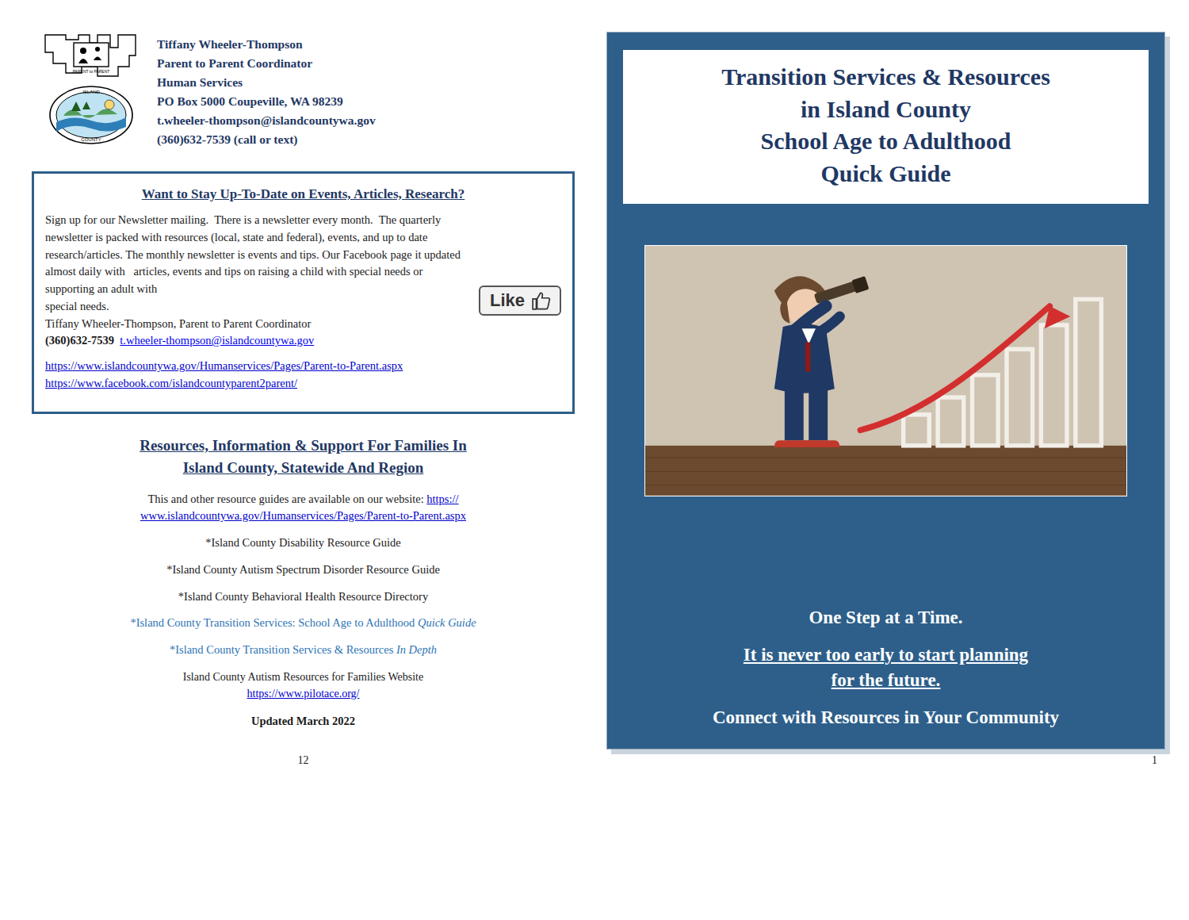PARENT to PARENT
ISLAND COUNTY
Tiffany Wheeler-Thompson
Parent to Parent Coordinator
Human Services
PO Box 5000 Coupeville, WA 98239
t.wheeler-thompson@islandcountywa.gov
(360)632-7539 (call or text)
Want to Stay Up-To-Date on Events, Articles, Research?
Sign up for our Newsletter mailing. There is a newsletter every month. The quarterly newsletter is packed with resources (local, state and federal), events, and up to date research/articles. The monthly newsletter is events and tips. Our Facebook page it updated almost daily with articles, events and tips on raising a child with special needs or supporting an adult with
special needs.
Like
Tiffany Wheeler-Thompson, Parent to Parent Coordinator
(360)632-7539 t.wheeler-thompson@islandcountywa.gov
https://www.islandcountywa.gov/Humanservices/Pages/Parent-to-Parent.aspx
https://www.facebook.com/islandcountyparent2parent/
Resources, Information & Support For Families In
Island County, Statewide And Region
This and other resource guides are available on our website: https://
www.islandcountywa.gov/Humanservices/Pages/Parent-to-Parent.aspx
*Island County Disability Resource Guide
*Island County Autism Spectrum Disorder Resource Guide
*Island County Behavioral Health Resource Directory
*Island County Transition Services: School Age to Adulthood Quick Guide
*Island County Transition Services & Resources In Depth
Island County Autism Resources for Families Website
https://www.pilotace.org/
Updated March 2022
12
Transition Services & Resources
in Island County
School Age to Adulthood
Quick Guide
One Step at a Time.
It is never too early to start planning
for the future.
Connect with Resources in Your Community
1